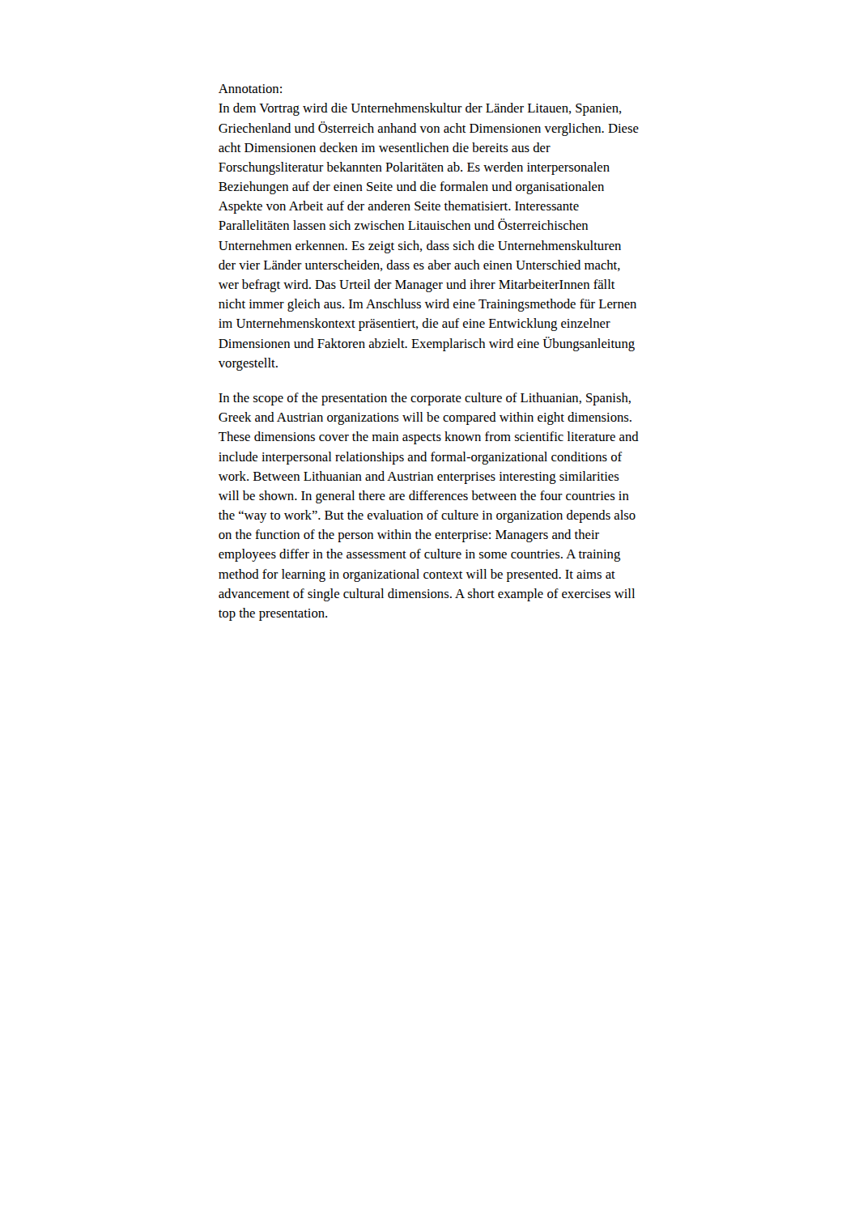Annotation:
In dem Vortrag wird die Unternehmenskultur der Länder Litauen, Spanien, Griechenland und Österreich anhand von acht Dimensionen verglichen. Diese acht Dimensionen decken im wesentlichen die bereits aus der Forschungsliteratur bekannten Polaritäten ab. Es werden interpersonalen Beziehungen auf der einen Seite und die formalen und organisationalen Aspekte von Arbeit auf der anderen Seite thematisiert. Interessante Parallelitäten lassen sich zwischen Litauischen und Österreichischen Unternehmen erkennen. Es zeigt sich, dass sich die Unternehmenskulturen der vier Länder unterscheiden, dass es aber auch einen Unterschied macht, wer befragt wird. Das Urteil der Manager und ihrer MitarbeiterInnen fällt nicht immer gleich aus. Im Anschluss wird eine Trainingsmethode für Lernen im Unternehmenskontext präsentiert, die auf eine Entwicklung einzelner Dimensionen und Faktoren abzielt. Exemplarisch wird eine Übungsanleitung vorgestellt.
In the scope of the presentation the corporate culture of Lithuanian, Spanish, Greek and Austrian organizations will be compared within eight dimensions. These dimensions cover the main aspects known from scientific literature and include interpersonal relationships and formal-organizational conditions of work. Between Lithuanian and Austrian enterprises interesting similarities will be shown. In general there are differences between the four countries in the “way to work”. But the evaluation of culture in organization depends also on the function of the person within the enterprise: Managers and their employees differ in the assessment of culture in some countries. A training method for learning in organizational context will be presented. It aims at advancement of single cultural dimensions. A short example of exercises will top the presentation.